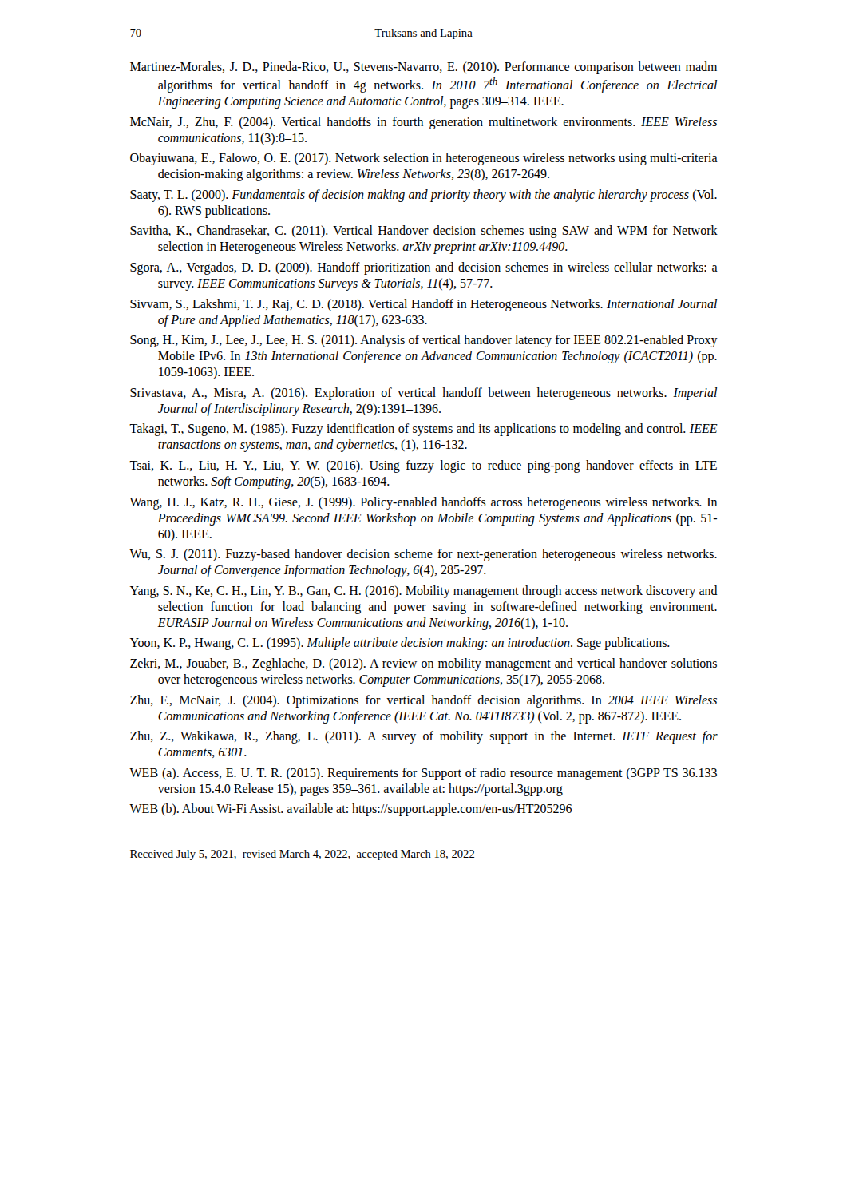70
Truksans and Lapina
Martinez-Morales, J. D., Pineda-Rico, U., Stevens-Navarro, E. (2010). Performance comparison between madm algorithms for vertical handoff in 4g networks. In 2010 7th International Conference on Electrical Engineering Computing Science and Automatic Control, pages 309–314. IEEE.
McNair, J., Zhu, F. (2004). Vertical handoffs in fourth generation multinetwork environments. IEEE Wireless communications, 11(3):8–15.
Obayiuwana, E., Falowo, O. E. (2017). Network selection in heterogeneous wireless networks using multi-criteria decision-making algorithms: a review. Wireless Networks, 23(8), 2617-2649.
Saaty, T. L. (2000). Fundamentals of decision making and priority theory with the analytic hierarchy process (Vol. 6). RWS publications.
Savitha, K., Chandrasekar, C. (2011). Vertical Handover decision schemes using SAW and WPM for Network selection in Heterogeneous Wireless Networks. arXiv preprint arXiv:1109.4490.
Sgora, A., Vergados, D. D. (2009). Handoff prioritization and decision schemes in wireless cellular networks: a survey. IEEE Communications Surveys & Tutorials, 11(4), 57-77.
Sivvam, S., Lakshmi, T. J., Raj, C. D. (2018). Vertical Handoff in Heterogeneous Networks. International Journal of Pure and Applied Mathematics, 118(17), 623-633.
Song, H., Kim, J., Lee, J., Lee, H. S. (2011). Analysis of vertical handover latency for IEEE 802.21-enabled Proxy Mobile IPv6. In 13th International Conference on Advanced Communication Technology (ICACT2011) (pp. 1059-1063). IEEE.
Srivastava, A., Misra, A. (2016). Exploration of vertical handoff between heterogeneous networks. Imperial Journal of Interdisciplinary Research, 2(9):1391–1396.
Takagi, T., Sugeno, M. (1985). Fuzzy identification of systems and its applications to modeling and control. IEEE transactions on systems, man, and cybernetics, (1), 116-132.
Tsai, K. L., Liu, H. Y., Liu, Y. W. (2016). Using fuzzy logic to reduce ping-pong handover effects in LTE networks. Soft Computing, 20(5), 1683-1694.
Wang, H. J., Katz, R. H., Giese, J. (1999). Policy-enabled handoffs across heterogeneous wireless networks. In Proceedings WMCSA'99. Second IEEE Workshop on Mobile Computing Systems and Applications (pp. 51-60). IEEE.
Wu, S. J. (2011). Fuzzy-based handover decision scheme for next-generation heterogeneous wireless networks. Journal of Convergence Information Technology, 6(4), 285-297.
Yang, S. N., Ke, C. H., Lin, Y. B., Gan, C. H. (2016). Mobility management through access network discovery and selection function for load balancing and power saving in software-defined networking environment. EURASIP Journal on Wireless Communications and Networking, 2016(1), 1-10.
Yoon, K. P., Hwang, C. L. (1995). Multiple attribute decision making: an introduction. Sage publications.
Zekri, M., Jouaber, B., Zeghlache, D. (2012). A review on mobility management and vertical handover solutions over heterogeneous wireless networks. Computer Communications, 35(17), 2055-2068.
Zhu, F., McNair, J. (2004). Optimizations for vertical handoff decision algorithms. In 2004 IEEE Wireless Communications and Networking Conference (IEEE Cat. No. 04TH8733) (Vol. 2, pp. 867-872). IEEE.
Zhu, Z., Wakikawa, R., Zhang, L. (2011). A survey of mobility support in the Internet. IETF Request for Comments, 6301.
WEB (a). Access, E. U. T. R. (2015). Requirements for Support of radio resource management (3GPP TS 36.133 version 15.4.0 Release 15), pages 359–361. available at: https://portal.3gpp.org
WEB (b). About Wi-Fi Assist. available at: https://support.apple.com/en-us/HT205296
Received July 5, 2021, revised March 4, 2022, accepted March 18, 2022